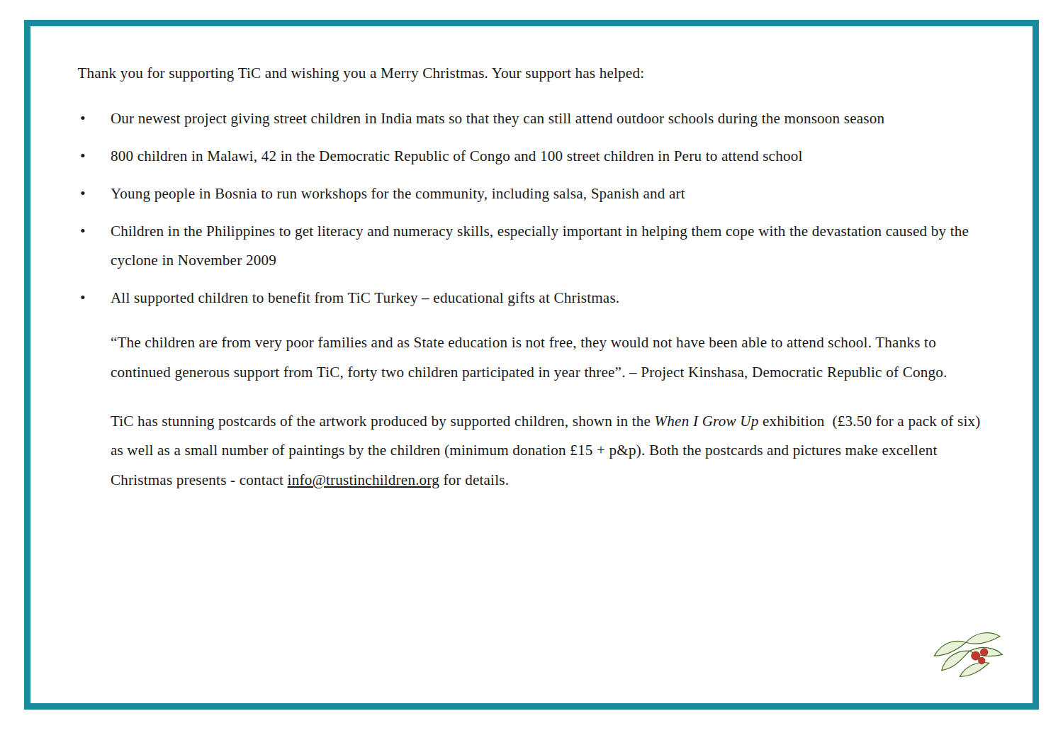Thank you for supporting TiC and wishing you a Merry Christmas. Your support has helped:
Our newest project giving street children in India mats so that they can still attend outdoor schools during the monsoon season
800 children in Malawi, 42 in the Democratic Republic of Congo and 100 street children in Peru to attend school
Young people in Bosnia to run workshops for the community, including salsa, Spanish and art
Children in the Philippines to get literacy and numeracy skills, especially important in helping them cope with the devastation caused by the cyclone in November 2009
All supported children to benefit from TiC Turkey – educational gifts at Christmas.
“The children are from very poor families and as State education is not free, they would not have been able to attend school. Thanks to continued generous support from TiC, forty two children participated in year three”. – Project Kinshasa, Democratic Republic of Congo.
TiC has stunning postcards of the artwork produced by supported children, shown in the When I Grow Up exhibition (£3.50 for a pack of six) as well as a small number of paintings by the children (minimum donation £15 + p&p). Both the postcards and pictures make excellent Christmas presents - contact info@trustinchildren.org for details.